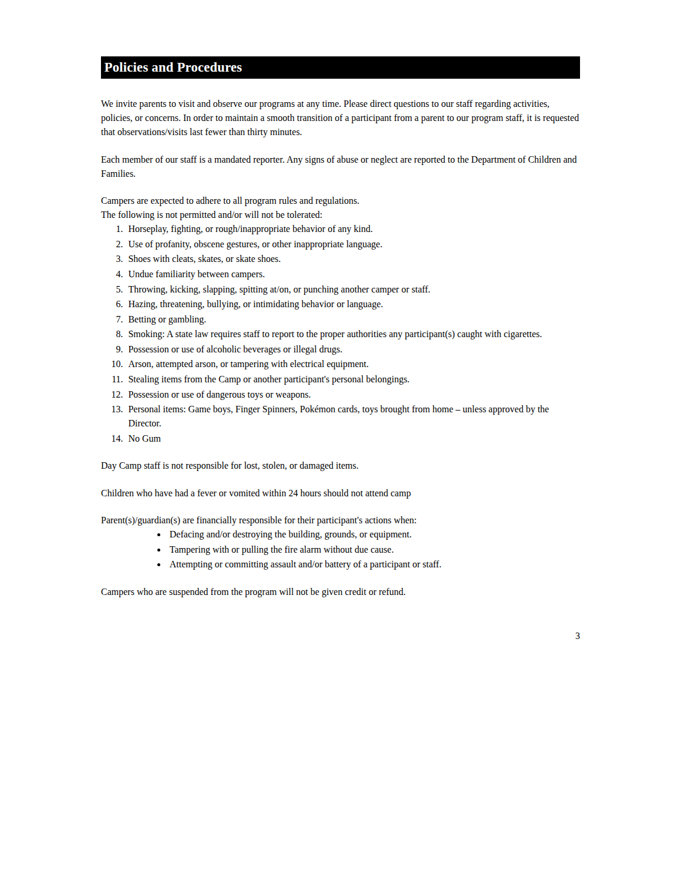Policies and Procedures
We invite parents to visit and observe our programs at any time. Please direct questions to our staff regarding activities, policies, or concerns. In order to maintain a smooth transition of a participant from a parent to our program staff, it is requested that observations/visits last fewer than thirty minutes.
Each member of our staff is a mandated reporter. Any signs of abuse or neglect are reported to the Department of Children and Families.
Campers are expected to adhere to all program rules and regulations.
The following is not permitted and/or will not be tolerated:
Horseplay, fighting, or rough/inappropriate behavior of any kind.
Use of profanity, obscene gestures, or other inappropriate language.
Shoes with cleats, skates, or skate shoes.
Undue familiarity between campers.
Throwing, kicking, slapping, spitting at/on, or punching another camper or staff.
Hazing, threatening, bullying, or intimidating behavior or language.
Betting or gambling.
Smoking: A state law requires staff to report to the proper authorities any participant(s) caught with cigarettes.
Possession or use of alcoholic beverages or illegal drugs.
Arson, attempted arson, or tampering with electrical equipment.
Stealing items from the Camp or another participant's personal belongings.
Possession or use of dangerous toys or weapons.
Personal items: Game boys, Finger Spinners, Pokémon cards, toys brought from home – unless approved by the Director.
No Gum
Day Camp staff is not responsible for lost, stolen, or damaged items.
Children who have had a fever or vomited within 24 hours should not attend camp
Parent(s)/guardian(s) are financially responsible for their participant's actions when:
Defacing and/or destroying the building, grounds, or equipment.
Tampering with or pulling the fire alarm without due cause.
Attempting or committing assault and/or battery of a participant or staff.
Campers who are suspended from the program will not be given credit or refund.
3